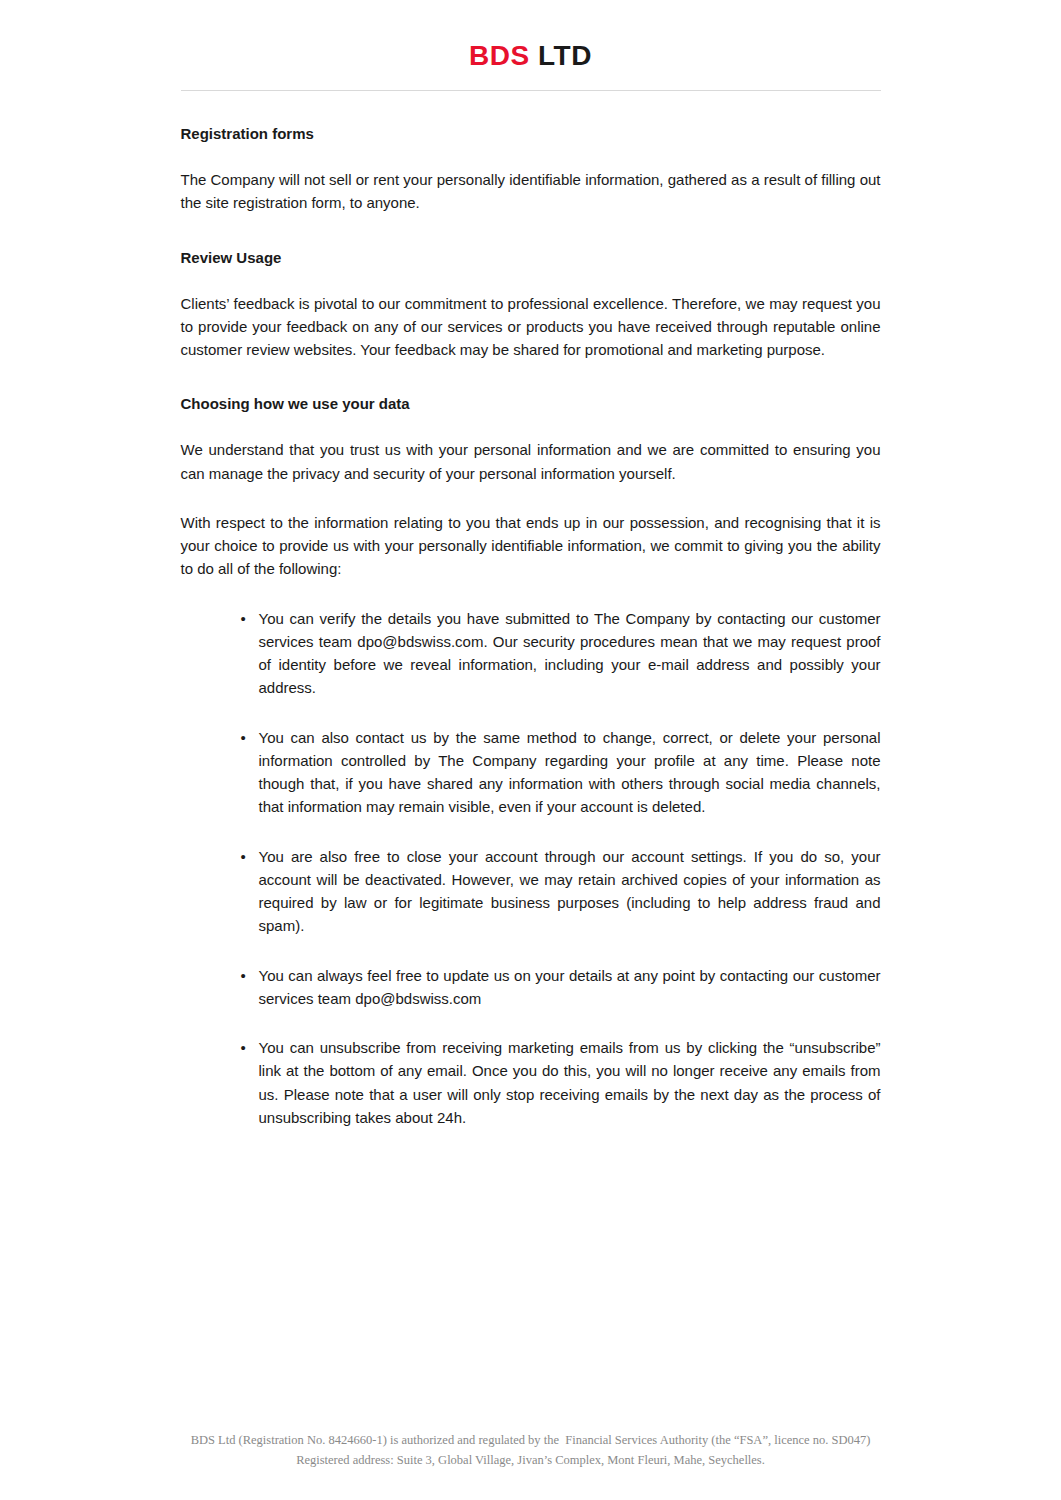BDS LTD
Registration forms
The Company will not sell or rent your personally identifiable information, gathered as a result of filling out the site registration form, to anyone.
Review Usage
Clients’ feedback is pivotal to our commitment to professional excellence. Therefore, we may request you to provide your feedback on any of our services or products you have received through reputable online customer review websites. Your feedback may be shared for promotional and marketing purpose.
Choosing how we use your data
We understand that you trust us with your personal information and we are committed to ensuring you can manage the privacy and security of your personal information yourself.
With respect to the information relating to you that ends up in our possession, and recognising that it is your choice to provide us with your personally identifiable information, we commit to giving you the ability to do all of the following:
You can verify the details you have submitted to The Company by contacting our customer services team dpo@bdswiss.com. Our security procedures mean that we may request proof of identity before we reveal information, including your e-mail address and possibly your address.
You can also contact us by the same method to change, correct, or delete your personal information controlled by The Company regarding your profile at any time. Please note though that, if you have shared any information with others through social media channels, that information may remain visible, even if your account is deleted.
You are also free to close your account through our account settings. If you do so, your account will be deactivated. However, we may retain archived copies of your information as required by law or for legitimate business purposes (including to help address fraud and spam).
You can always feel free to update us on your details at any point by contacting our customer services team dpo@bdswiss.com
You can unsubscribe from receiving marketing emails from us by clicking the “unsubscribe” link at the bottom of any email. Once you do this, you will no longer receive any emails from us. Please note that a user will only stop receiving emails by the next day as the process of unsubscribing takes about 24h.
BDS Ltd (Registration No. 8424660-1) is authorized and regulated by the Financial Services Authority (the “FSA”, licence no. SD047) Registered address: Suite 3, Global Village, Jivan’s Complex, Mont Fleuri, Mahe, Seychelles.